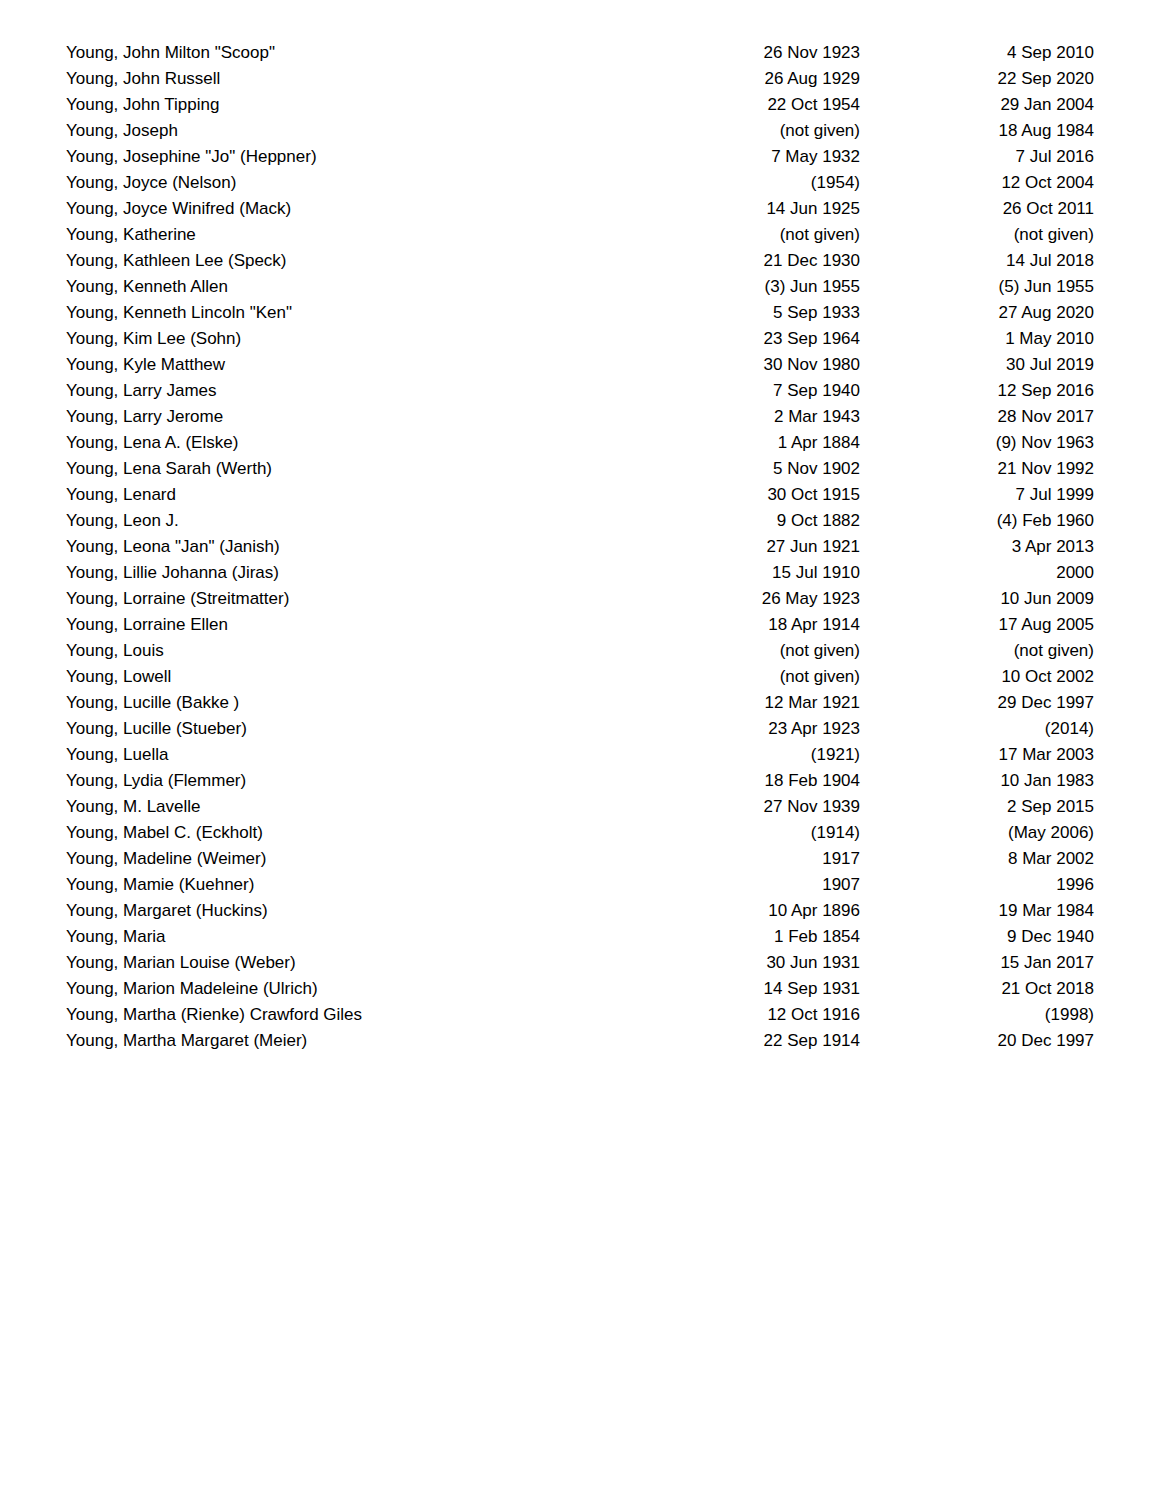| Young, John Milton "Scoop" | 26 Nov 1923 | 4 Sep 2010 |
| Young, John Russell | 26 Aug 1929 | 22 Sep 2020 |
| Young, John Tipping | 22 Oct 1954 | 29 Jan 2004 |
| Young, Joseph | (not given) | 18 Aug 1984 |
| Young, Josephine "Jo" (Heppner) | 7 May 1932 | 7 Jul 2016 |
| Young, Joyce (Nelson) | (1954) | 12 Oct 2004 |
| Young, Joyce Winifred (Mack) | 14 Jun 1925 | 26 Oct 2011 |
| Young, Katherine | (not given) | (not given) |
| Young, Kathleen Lee (Speck) | 21 Dec 1930 | 14 Jul 2018 |
| Young, Kenneth Allen | (3) Jun 1955 | (5) Jun 1955 |
| Young, Kenneth Lincoln "Ken" | 5 Sep 1933 | 27 Aug 2020 |
| Young, Kim Lee (Sohn) | 23 Sep 1964 | 1 May 2010 |
| Young, Kyle Matthew | 30 Nov 1980 | 30 Jul 2019 |
| Young, Larry James | 7 Sep 1940 | 12 Sep 2016 |
| Young, Larry Jerome | 2 Mar 1943 | 28 Nov 2017 |
| Young, Lena A. (Elske) | 1 Apr 1884 | (9) Nov 1963 |
| Young, Lena Sarah (Werth) | 5 Nov 1902 | 21 Nov 1992 |
| Young, Lenard | 30 Oct 1915 | 7 Jul 1999 |
| Young, Leon J. | 9 Oct 1882 | (4) Feb 1960 |
| Young, Leona "Jan" (Janish) | 27 Jun 1921 | 3 Apr 2013 |
| Young, Lillie Johanna (Jiras) | 15 Jul 1910 | 2000 |
| Young, Lorraine (Streitmatter) | 26 May 1923 | 10 Jun 2009 |
| Young, Lorraine Ellen | 18 Apr 1914 | 17 Aug 2005 |
| Young, Louis | (not given) | (not given) |
| Young, Lowell | (not given) | 10 Oct 2002 |
| Young, Lucille (Bakke ) | 12 Mar 1921 | 29 Dec 1997 |
| Young, Lucille (Stueber) | 23 Apr 1923 | (2014) |
| Young, Luella | (1921) | 17 Mar 2003 |
| Young, Lydia (Flemmer) | 18 Feb 1904 | 10 Jan 1983 |
| Young, M. Lavelle | 27 Nov 1939 | 2 Sep 2015 |
| Young, Mabel C. (Eckholt) | (1914) | (May 2006) |
| Young, Madeline (Weimer) | 1917 | 8 Mar 2002 |
| Young, Mamie (Kuehner) | 1907 | 1996 |
| Young, Margaret (Huckins) | 10 Apr 1896 | 19 Mar 1984 |
| Young, Maria | 1 Feb 1854 | 9 Dec 1940 |
| Young, Marian Louise (Weber) | 30 Jun 1931 | 15 Jan 2017 |
| Young, Marion Madeleine (Ulrich) | 14 Sep 1931 | 21 Oct 2018 |
| Young, Martha (Rienke) Crawford Giles | 12 Oct 1916 | (1998) |
| Young, Martha Margaret (Meier) | 22 Sep 1914 | 20 Dec 1997 |